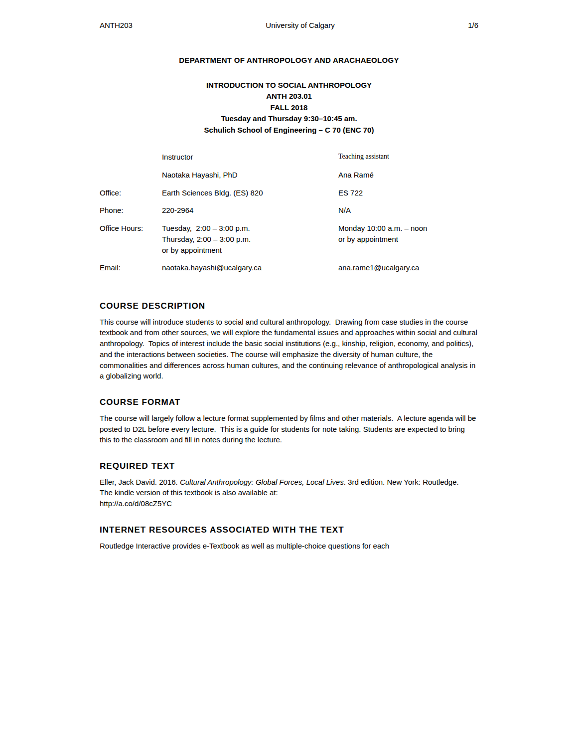ANTH203 University of Calgary 1/6
DEPARTMENT OF ANTHROPOLOGY AND ARACHAEOLOGY
INTRODUCTION TO SOCIAL ANTHROPOLOGY ANTH 203.01 FALL 2018 Tuesday and Thursday 9:30–10:45 am. Schulich School of Engineering – C 70 (ENC 70)
| | Instructor | Teaching assistant |
| | Naotaka Hayashi, PhD | Ana Ramé |
| Office: | Earth Sciences Bldg. (ES) 820 | ES 722 |
| Phone: | 220-2964 | N/A |
| Office Hours: | Tuesday, 2:00 – 3:00 p.m. Thursday, 2:00 – 3:00 p.m. or by appointment | Monday 10:00 a.m. – noon or by appointment |
| Email: | naotaka.hayashi@ucalgary.ca | ana.rame1@ucalgary.ca |
COURSE DESCRIPTION
This course will introduce students to social and cultural anthropology. Drawing from case studies in the course textbook and from other sources, we will explore the fundamental issues and approaches within social and cultural anthropology. Topics of interest include the basic social institutions (e.g., kinship, religion, economy, and politics), and the interactions between societies. The course will emphasize the diversity of human culture, the commonalities and differences across human cultures, and the continuing relevance of anthropological analysis in a globalizing world.
COURSE FORMAT
The course will largely follow a lecture format supplemented by films and other materials. A lecture agenda will be posted to D2L before every lecture. This is a guide for students for note taking. Students are expected to bring this to the classroom and fill in notes during the lecture.
REQUIRED TEXT
Eller, Jack David. 2016. Cultural Anthropology: Global Forces, Local Lives. 3rd edition. New York: Routledge.
The kindle version of this textbook is also available at:
http://a.co/d/08cZ5YC
INTERNET RESOURCES ASSOCIATED WITH THE TEXT
Routledge Interactive provides e-Textbook as well as multiple-choice questions for each